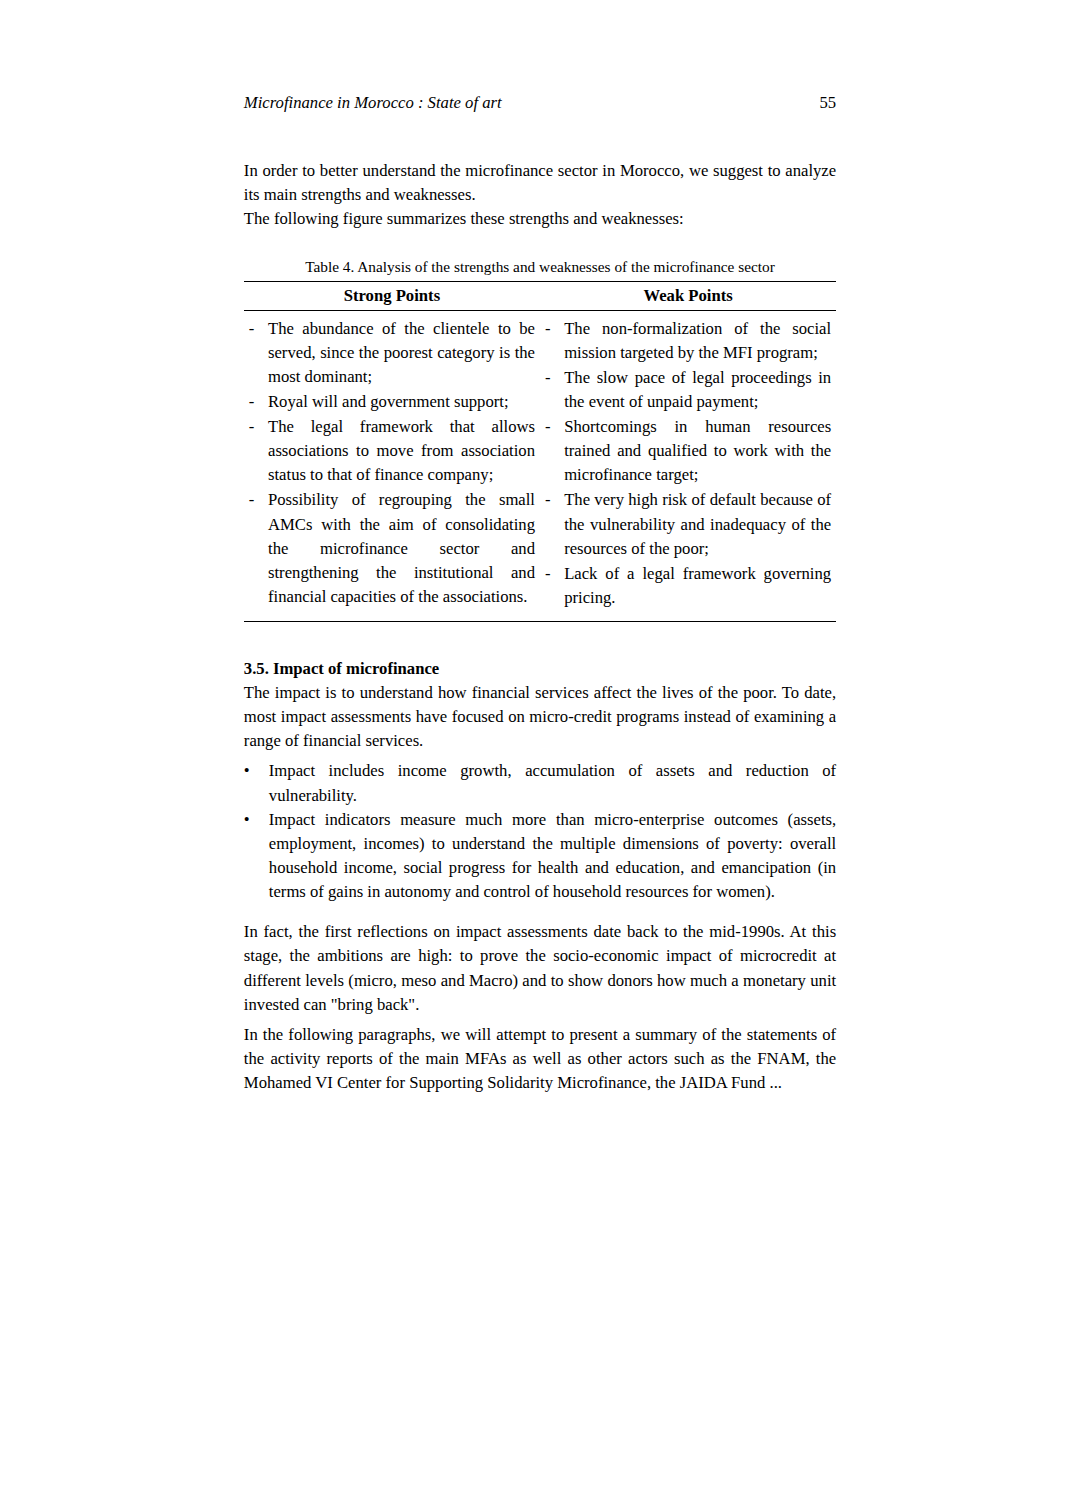Microfinance in Morocco : State of art 55
In order to better understand the microfinance sector in Morocco, we suggest to analyze its main strengths and weaknesses.
The following figure summarizes these strengths and weaknesses:
Table 4. Analysis of the strengths and weaknesses of the microfinance sector
| Strong Points | Weak Points |
| --- | --- |
| - The abundance of the clientele to be served, since the poorest category is the most dominant; - Royal will and government support; - The legal framework that allows associations to move from association status to that of finance company; - Possibility of regrouping the small AMCs with the aim of consolidating the microfinance sector and strengthening the institutional and financial capacities of the associations. | - The non-formalization of the social mission targeted by the MFI program; - The slow pace of legal proceedings in the event of unpaid payment; - Shortcomings in human resources trained and qualified to work with the microfinance target; - The very high risk of default because of the vulnerability and inadequacy of the resources of the poor; - Lack of a legal framework governing pricing. |
3.5. Impact of microfinance
The impact is to understand how financial services affect the lives of the poor. To date, most impact assessments have focused on micro-credit programs instead of examining a range of financial services.
•Impact includes income growth, accumulation of assets and reduction of vulnerability.
•Impact indicators measure much more than micro-enterprise outcomes (assets, employment, incomes) to understand the multiple dimensions of poverty: overall household income, social progress for health and education, and emancipation (in terms of gains in autonomy and control of household resources for women).
In fact, the first reflections on impact assessments date back to the mid-1990s. At this stage, the ambitions are high: to prove the socio-economic impact of microcredit at different levels (micro, meso and Macro) and to show donors how much a monetary unit invested can "bring back".
In the following paragraphs, we will attempt to present a summary of the statements of the activity reports of the main MFAs as well as other actors such as the FNAM, the Mohamed VI Center for Supporting Solidarity Microfinance, the JAIDA Fund ...